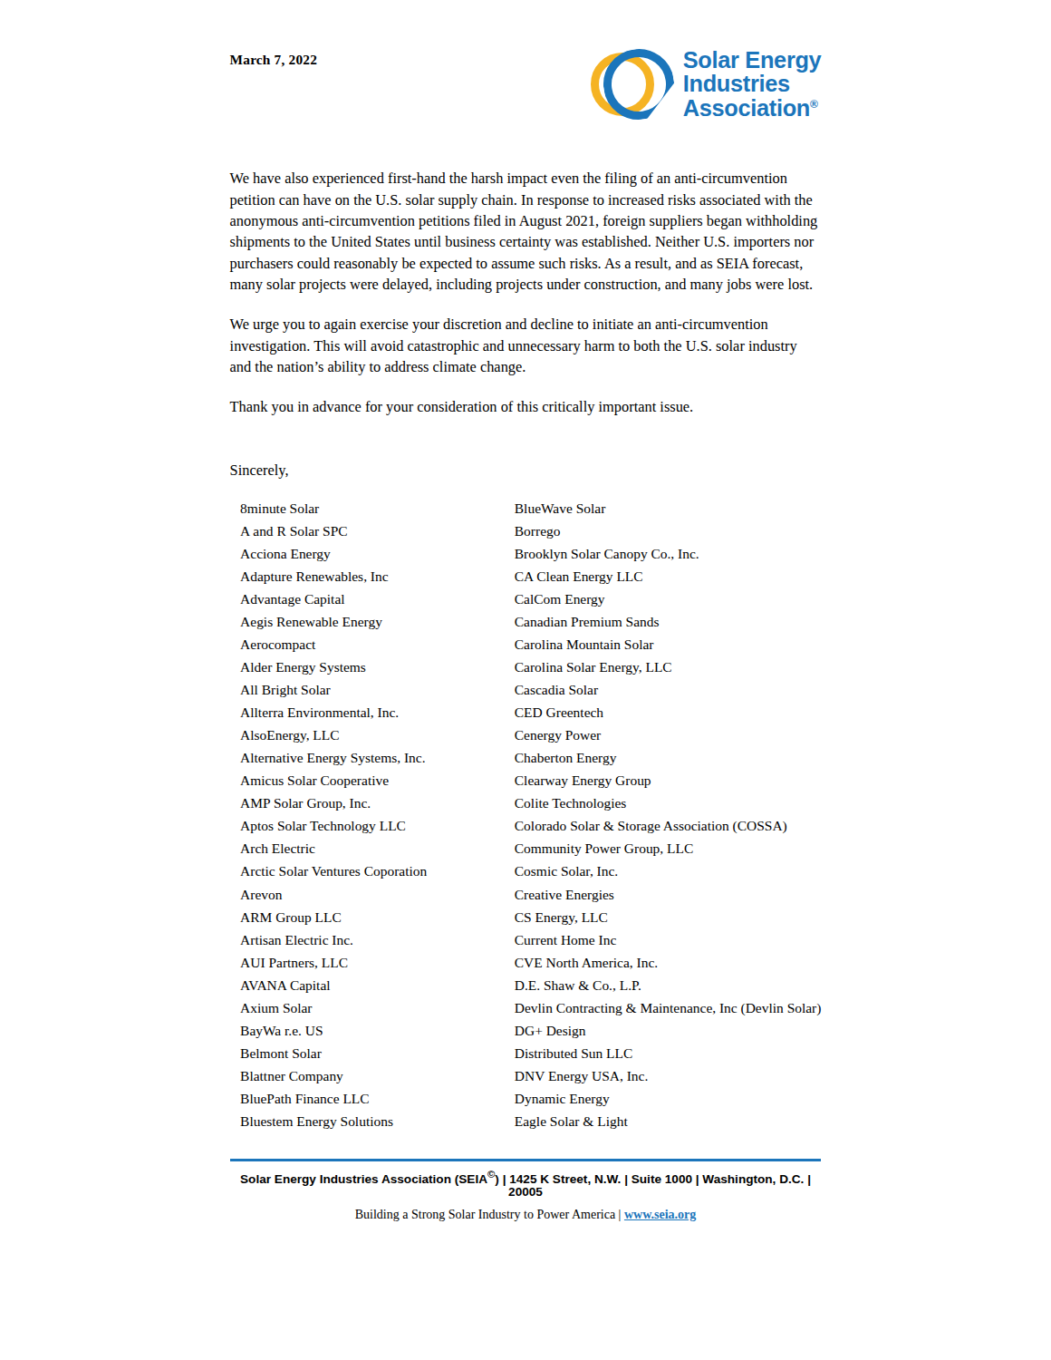March 7, 2022
Solar Energy
Industries
Association®
We have also experienced first-hand the harsh impact even the filing of an anti-circumvention petition can have on the U.S. solar supply chain. In response to increased risks associated with the anonymous anti-circumvention petitions filed in August 2021, foreign suppliers began withholding shipments to the United States until business certainty was established. Neither U.S. importers nor purchasers could reasonably be expected to assume such risks. As a result, and as SEIA forecast, many solar projects were delayed, including projects under construction, and many jobs were lost.
We urge you to again exercise your discretion and decline to initiate an anti-circumvention investigation. This will avoid catastrophic and unnecessary harm to both the U.S. solar industry and the nation’s ability to address climate change.
Thank you in advance for your consideration of this critically important issue.
Sincerely,
8minute Solar
A and R Solar SPC
Acciona Energy
Adapture Renewables, Inc
Advantage Capital
Aegis Renewable Energy
Aerocompact
Alder Energy Systems
All Bright Solar
Allterra Environmental, Inc.
AlsoEnergy, LLC
Alternative Energy Systems, Inc.
Amicus Solar Cooperative
AMP Solar Group, Inc.
Aptos Solar Technology LLC
Arch Electric
Arctic Solar Ventures Coporation
Arevon
ARM Group LLC
Artisan Electric Inc.
AUI Partners, LLC
AVANA Capital
Axium Solar
BayWa r.e. US
Belmont Solar
Blattner Company
BluePath Finance LLC
Bluestem Energy Solutions
BlueWave Solar
Borrego
Brooklyn Solar Canopy Co., Inc.
CA Clean Energy LLC
CalCom Energy
Canadian Premium Sands
Carolina Mountain Solar
Carolina Solar Energy, LLC
Cascadia Solar
CED Greentech
Cenergy Power
Chaberton Energy
Clearway Energy Group
Colite Technologies
Colorado Solar & Storage Association (COSSA)
Community Power Group, LLC
Cosmic Solar, Inc.
Creative Energies
CS Energy, LLC
Current Home Inc
CVE North America, Inc.
D.E. Shaw & Co., L.P.
Devlin Contracting & Maintenance, Inc (Devlin Solar)
DG+ Design
Distributed Sun LLC
DNV Energy USA, Inc.
Dynamic Energy
Eagle Solar & Light
Solar Energy Industries Association (SEIA©) | 1425 K Street, N.W. | Suite 1000 | Washington, D.C. | 20005
Building a Strong Solar Industry to Power America | www.seia.org